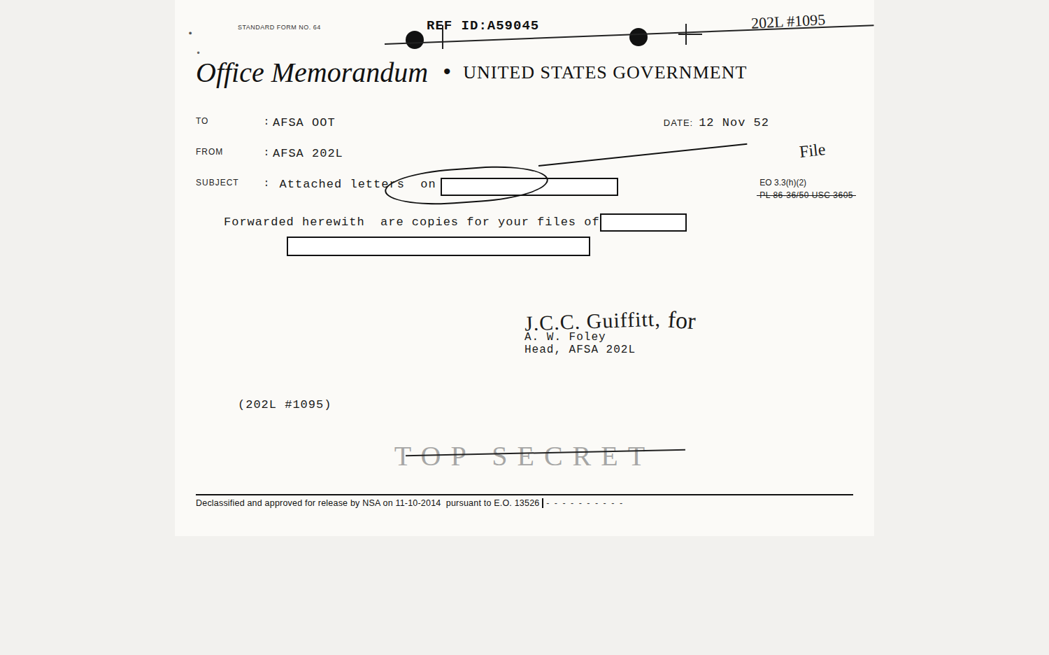•
•
STANDARD FORM NO. 64
REF ID:A59045
202L #1095
Office Memorandum•UNITED STATES GOVERNMENT
DATE:12 Nov 52
TO: AFSA OOT
FROM: AFSA 202L
SUBJECT: Attached letters on
File
EO 3.3(h)(2)
PL 86-36/50 USC 3605
Forwarded herewith are copies for your files of
J.C.C. Guiffitt, for
A. W. Foley
Head, AFSA 202L
(202L #1095)
TOP SECRET
Declassified and approved for release by NSA on 11-10-2014 pursuant to E.O. 13526 - - - - - - - - - -